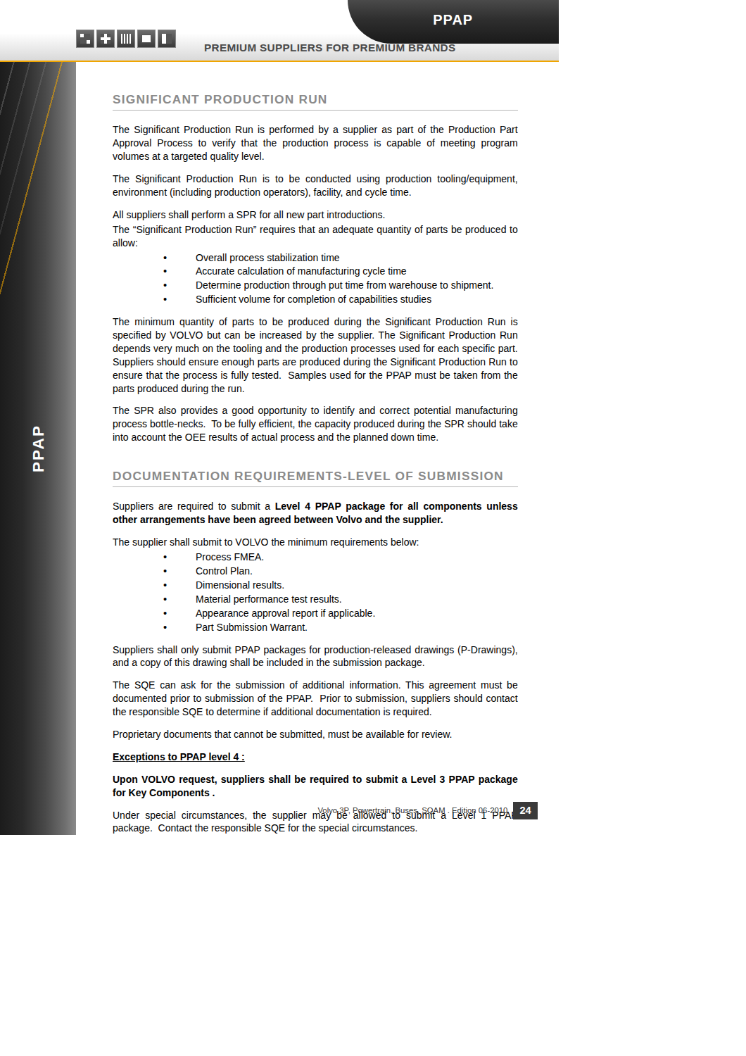PREMIUM SUPPLIERS FOR PREMIUM BRANDS
PPAP
PPAP
SIGNIFICANT PRODUCTION RUN
The Significant Production Run is performed by a supplier as part of the Production Part Approval Process to verify that the production process is capable of meeting program volumes at a targeted quality level.
The Significant Production Run is to be conducted using production tooling/equipment, environment (including production operators), facility, and cycle time.
All suppliers shall perform a SPR for all new part introductions.
The “Significant Production Run” requires that an adequate quantity of parts be produced to allow:
Overall process stabilization time
Accurate calculation of manufacturing cycle time
Determine production through put time from warehouse to shipment.
Sufficient volume for completion of capabilities studies
The minimum quantity of parts to be produced during the Significant Production Run is specified by VOLVO but can be increased by the supplier. The Significant Production Run depends very much on the tooling and the production processes used for each specific part. Suppliers should ensure enough parts are produced during the Significant Production Run to ensure that the process is fully tested. Samples used for the PPAP must be taken from the parts produced during the run.
The SPR also provides a good opportunity to identify and correct potential manufacturing process bottle-necks. To be fully efficient, the capacity produced during the SPR should take into account the OEE results of actual process and the planned down time.
DOCUMENTATION REQUIREMENTS-LEVEL OF SUBMISSION
Suppliers are required to submit a Level 4 PPAP package for all components unless other arrangements have been agreed between Volvo and the supplier.
The supplier shall submit to VOLVO the minimum requirements below:
Process FMEA.
Control Plan.
Dimensional results.
Material performance test results.
Appearance approval report if applicable.
Part Submission Warrant.
Suppliers shall only submit PPAP packages for production-released drawings (P-Drawings), and a copy of this drawing shall be included in the submission package.
The SQE can ask for the submission of additional information. This agreement must be documented prior to submission of the PPAP. Prior to submission, suppliers should contact the responsible SQE to determine if additional documentation is required.
Proprietary documents that cannot be submitted, must be available for review.
Exceptions to PPAP level 4 :
Upon VOLVO request, suppliers shall be required to submit a Level 3 PPAP package for Key Components .
Under special circumstances, the supplier may be allowed to submit a Level 1 PPAP package. Contact the responsible SQE for the special circumstances.
Volvo 3P, Powertrain, Buses. SQAM . Edition 06-2010 24